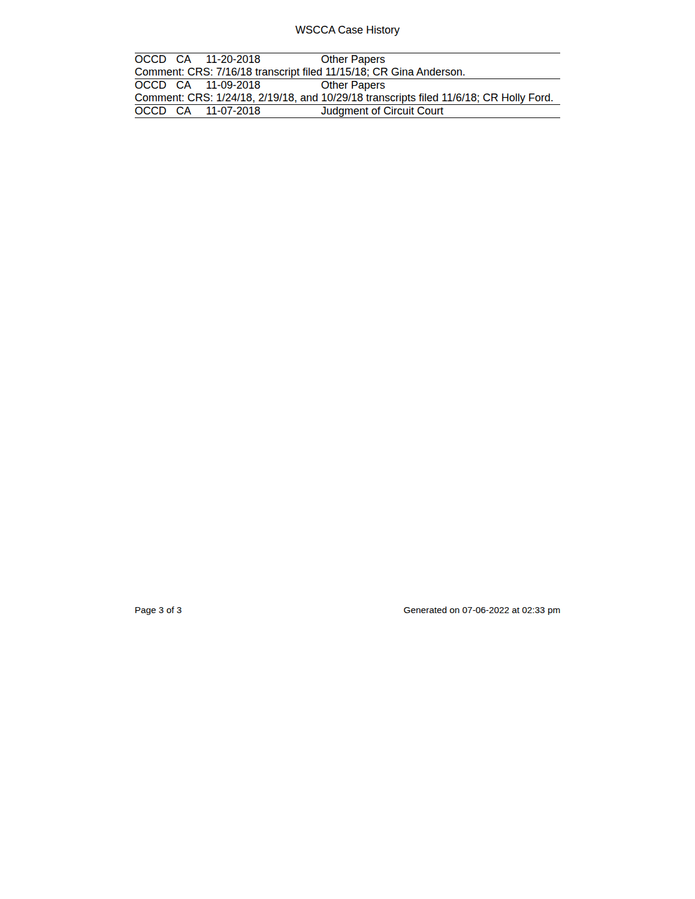WSCCA Case History
| OCCD | CA | 11-20-2018 | Other Papers |
| Comment: CRS: 7/16/18 transcript filed 11/15/18; CR Gina Anderson. |
| OCCD | CA | 11-09-2018 | Other Papers |
| Comment: CRS: 1/24/18, 2/19/18, and 10/29/18 transcripts filed 11/6/18; CR Holly Ford. |
| OCCD | CA | 11-07-2018 | Judgment of Circuit Court |
Page 3 of 3
Generated on 07-06-2022 at 02:33 pm